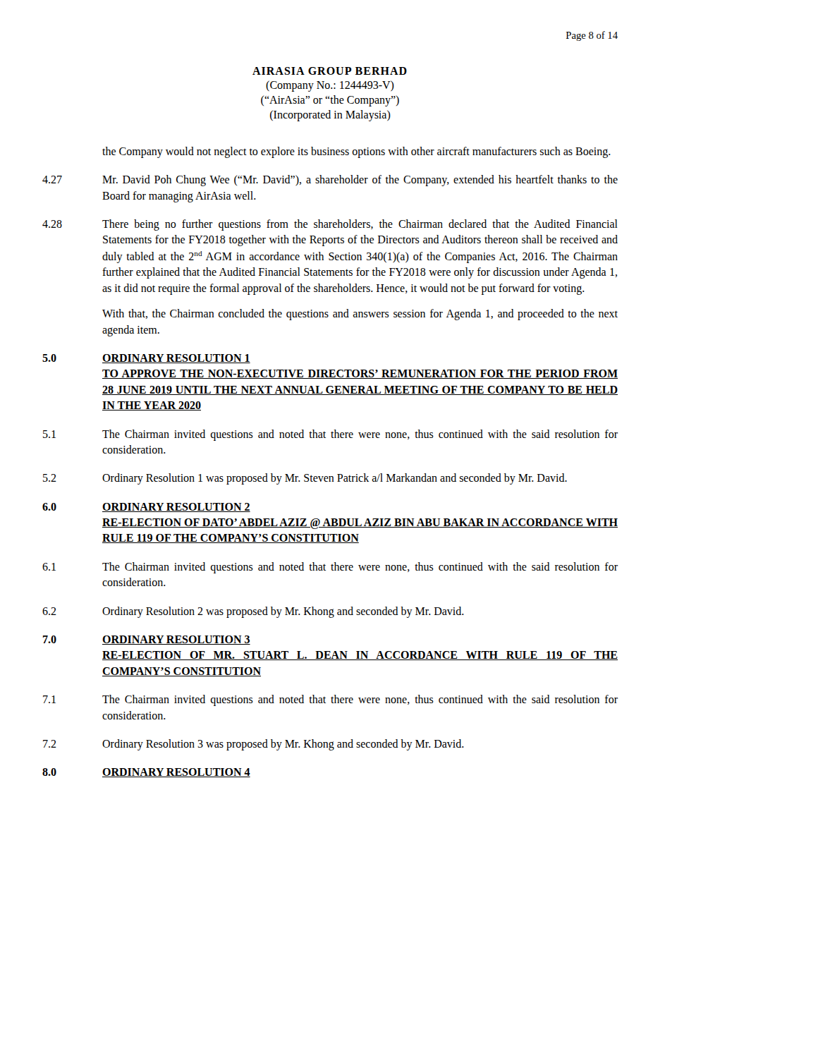Page 8 of 14
AIRASIA GROUP BERHAD
(Company No.: 1244493-V)
(“AirAsia” or “the Company”)
(Incorporated in Malaysia)
the Company would not neglect to explore its business options with other aircraft manufacturers such as Boeing.
4.27
Mr. David Poh Chung Wee (“Mr. David”), a shareholder of the Company, extended his heartfelt thanks to the Board for managing AirAsia well.
4.28
There being no further questions from the shareholders, the Chairman declared that the Audited Financial Statements for the FY2018 together with the Reports of the Directors and Auditors thereon shall be received and duly tabled at the 2nd AGM in accordance with Section 340(1)(a) of the Companies Act, 2016. The Chairman further explained that the Audited Financial Statements for the FY2018 were only for discussion under Agenda 1, as it did not require the formal approval of the shareholders. Hence, it would not be put forward for voting.
With that, the Chairman concluded the questions and answers session for Agenda 1, and proceeded to the next agenda item.
5.0
ORDINARY RESOLUTION 1 TO APPROVE THE NON-EXECUTIVE DIRECTORS’ REMUNERATION FOR THE PERIOD FROM 28 JUNE 2019 UNTIL THE NEXT ANNUAL GENERAL MEETING OF THE COMPANY TO BE HELD IN THE YEAR 2020
5.1
The Chairman invited questions and noted that there were none, thus continued with the said resolution for consideration.
5.2
Ordinary Resolution 1 was proposed by Mr. Steven Patrick a/l Markandan and seconded by Mr. David.
6.0
ORDINARY RESOLUTION 2 RE-ELECTION OF DATO’ ABDEL AZIZ @ ABDUL AZIZ BIN ABU BAKAR IN ACCORDANCE WITH RULE 119 OF THE COMPANY’S CONSTITUTION
6.1
The Chairman invited questions and noted that there were none, thus continued with the said resolution for consideration.
6.2
Ordinary Resolution 2 was proposed by Mr. Khong and seconded by Mr. David.
7.0
ORDINARY RESOLUTION 3 RE-ELECTION OF MR. STUART L. DEAN IN ACCORDANCE WITH RULE 119 OF THE COMPANY’S CONSTITUTION
7.1
The Chairman invited questions and noted that there were none, thus continued with the said resolution for consideration.
7.2
Ordinary Resolution 3 was proposed by Mr. Khong and seconded by Mr. David.
8.0
ORDINARY RESOLUTION 4